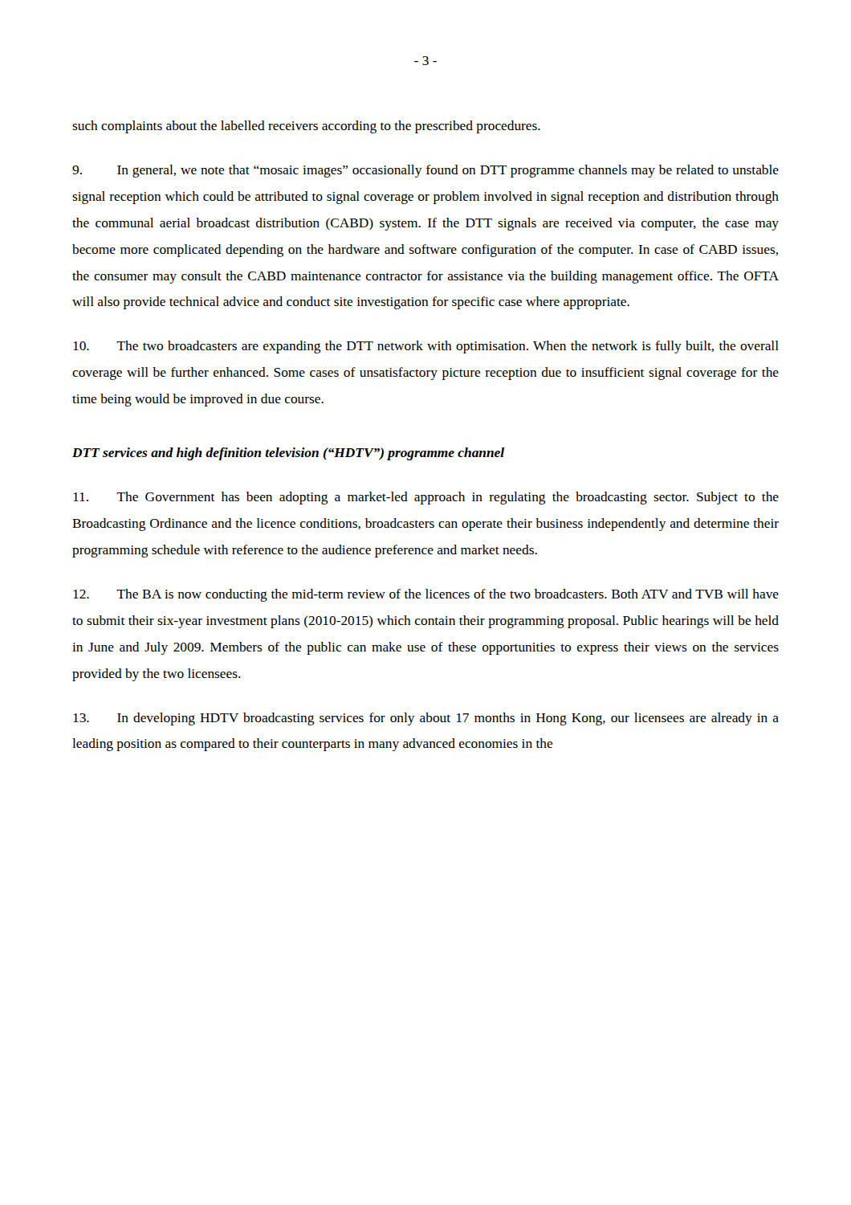- 3 -
such complaints about the labelled receivers according to the prescribed procedures.
9. In general, we note that “mosaic images” occasionally found on DTT programme channels may be related to unstable signal reception which could be attributed to signal coverage or problem involved in signal reception and distribution through the communal aerial broadcast distribution (CABD) system. If the DTT signals are received via computer, the case may become more complicated depending on the hardware and software configuration of the computer. In case of CABD issues, the consumer may consult the CABD maintenance contractor for assistance via the building management office. The OFTA will also provide technical advice and conduct site investigation for specific case where appropriate.
10. The two broadcasters are expanding the DTT network with optimisation. When the network is fully built, the overall coverage will be further enhanced. Some cases of unsatisfactory picture reception due to insufficient signal coverage for the time being would be improved in due course.
DTT services and high definition television (“HDTV”) programme channel
11. The Government has been adopting a market-led approach in regulating the broadcasting sector. Subject to the Broadcasting Ordinance and the licence conditions, broadcasters can operate their business independently and determine their programming schedule with reference to the audience preference and market needs.
12. The BA is now conducting the mid-term review of the licences of the two broadcasters. Both ATV and TVB will have to submit their six-year investment plans (2010-2015) which contain their programming proposal. Public hearings will be held in June and July 2009. Members of the public can make use of these opportunities to express their views on the services provided by the two licensees.
13. In developing HDTV broadcasting services for only about 17 months in Hong Kong, our licensees are already in a leading position as compared to their counterparts in many advanced economies in the